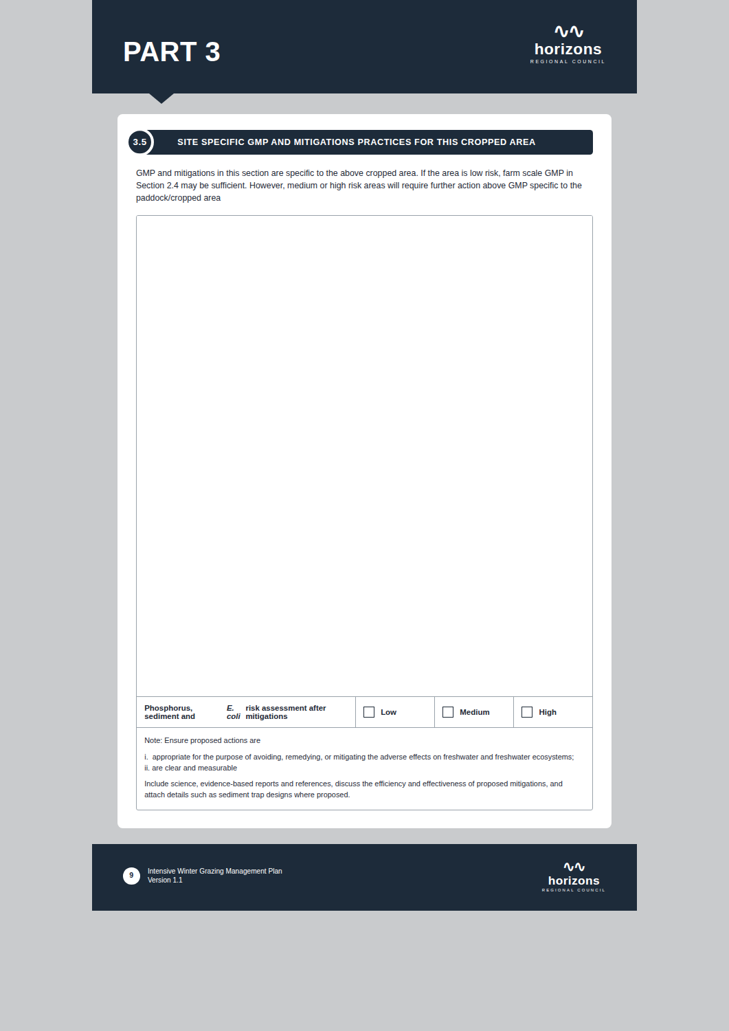PART 3
∿∿
horizons
REGIONAL COUNCIL
3.5 Site specific GMP and mitigations practices for this cropped area
GMP and mitigations in this section are specific to the above cropped area. If the area is low risk, farm scale GMP in Section 2.4 may be sufficient. However, medium or high risk areas will require further action above GMP specific to the paddock/cropped area
Phosphorus, sediment and E. coli risk assessment after mitigations
Low
Medium
High
Note: Ensure proposed actions are
i. appropriate for the purpose of avoiding, remedying, or mitigating the adverse effects on freshwater and freshwater ecosystems;
ii. are clear and measurable
Include science, evidence-based reports and references, discuss the efficiency and effectiveness of proposed mitigations, and attach details such as sediment trap designs where proposed.
9
Intensive Winter Grazing Management Plan
Version 1.1
∿∿
horizons
REGIONAL COUNCIL